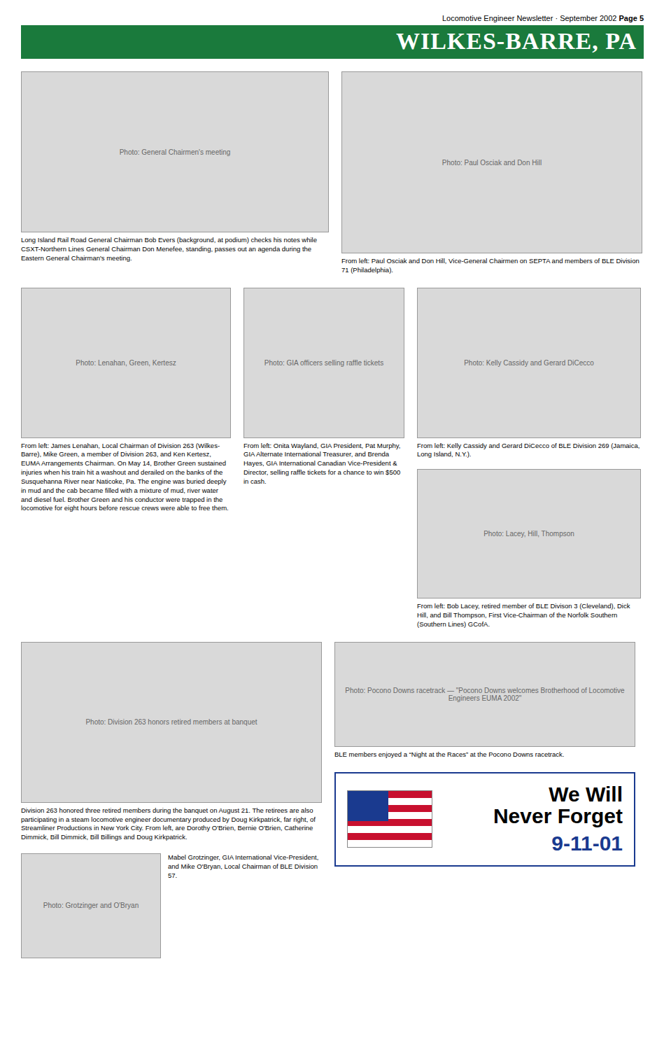Locomotive Engineer Newsletter · September 2002 Page 5
WILKES-BARRE, PA
Photo: General Chairmen's meeting
Long Island Rail Road General Chairman Bob Evers (background, at podium) checks his notes while CSXT-Northern Lines General Chairman Don Menefee, standing, passes out an agenda during the Eastern General Chairman's meeting.
Photo: Paul Osciak and Don Hill
From left: Paul Osciak and Don Hill, Vice-General Chairmen on SEPTA and members of BLE Division 71 (Philadelphia).
Photo: Lenahan, Green, Kertesz
From left: James Lenahan, Local Chairman of Division 263 (Wilkes-Barre), Mike Green, a member of Division 263, and Ken Kertesz, EUMA Arrangements Chairman. On May 14, Brother Green sustained injuries when his train hit a washout and derailed on the banks of the Susquehanna River near Naticoke, Pa. The engine was buried deeply in mud and the cab became filled with a mixture of mud, river water and diesel fuel. Brother Green and his conductor were trapped in the locomotive for eight hours before rescue crews were able to free them.
Photo: GIA officers selling raffle tickets
From left: Onita Wayland, GIA President, Pat Murphy, GIA Alternate International Treasurer, and Brenda Hayes, GIA International Canadian Vice-President & Director, selling raffle tickets for a chance to win $500 in cash.
Photo: Kelly Cassidy and Gerard DiCecco
From left: Kelly Cassidy and Gerard DiCecco of BLE Division 269 (Jamaica, Long Island, N.Y.).
Photo: Lacey, Hill, Thompson
From left: Bob Lacey, retired member of BLE Divison 3 (Cleveland), Dick Hill, and Bill Thompson, First Vice-Chairman of the Norfolk Southern (Southern Lines) GCofA.
Photo: Division 263 honors retired members at banquet
Division 263 honored three retired members during the banquet on August 21. The retirees are also participating in a steam locomotive engineer documentary produced by Doug Kirkpatrick, far right, of Streamliner Productions in New York City. From left, are Dorothy O'Brien, Bernie O'Brien, Catherine Dimmick, Bill Dimmick, Bill Billings and Doug Kirkpatrick.
Photo: Grotzinger and O'Bryan
Mabel Grotzinger, GIA International Vice-President, and Mike O'Bryan, Local Chairman of BLE Division 57.
Photo: Pocono Downs racetrack — "Pocono Downs welcomes Brotherhood of Locomotive Engineers EUMA 2002"
BLE members enjoyed a “Night at the Races” at the Pocono Downs racetrack.
We Will
Never Forget
9-11-01